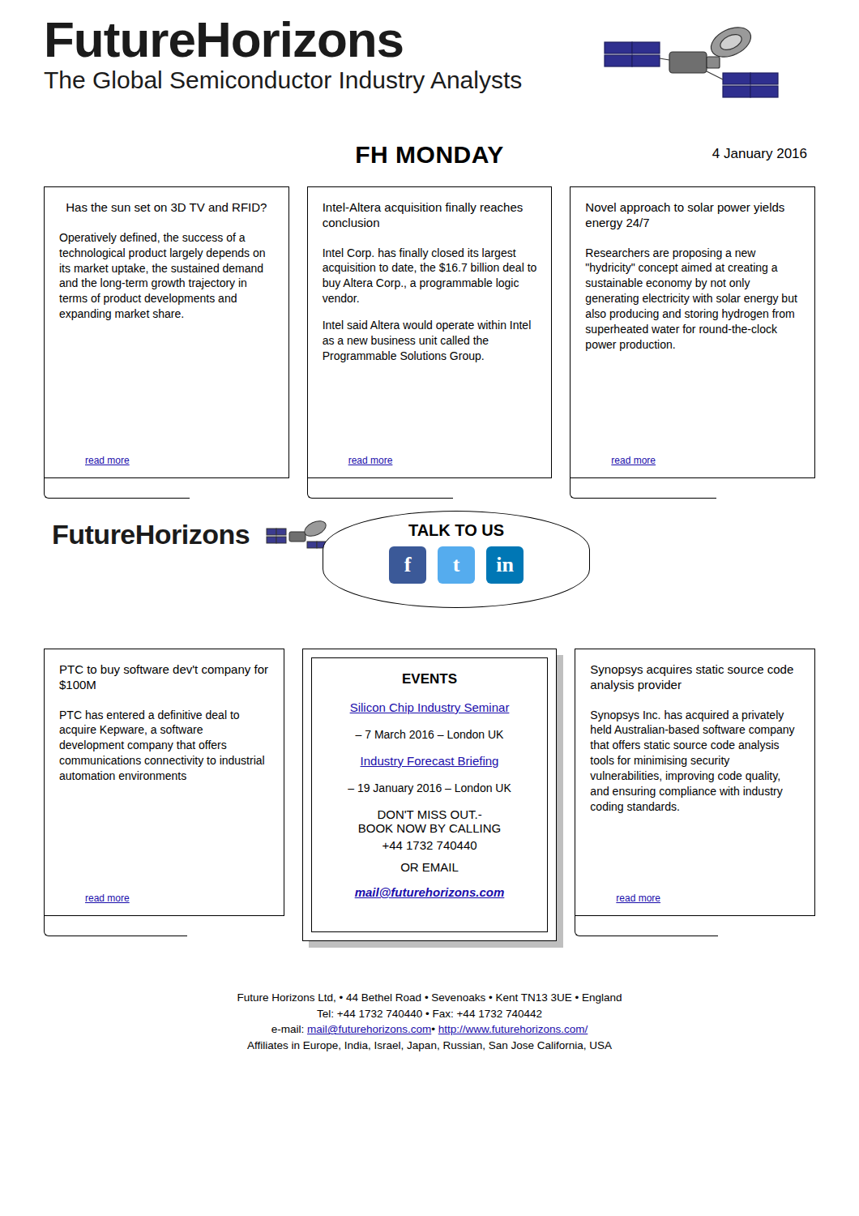Future Horizons
The Global Semiconductor Industry Analysts
FH MONDAY
4 January 2016
Has the sun set on 3D TV and RFID?
Operatively defined, the success of a technological product largely depends on its market uptake, the sustained demand and the long-term growth trajectory in terms of product developments and expanding market share.
read more
Intel-Altera acquisition finally reaches conclusion
Intel Corp. has finally closed its largest acquisition to date, the $16.7 billion deal to buy Altera Corp., a programmable logic vendor.
Intel said Altera would operate within Intel as a new business unit called the Programmable Solutions Group.
read more
Novel approach to solar power yields energy 24/7
Researchers are proposing a new "hydricity" concept aimed at creating a sustainable economy by not only generating electricity with solar energy but also producing and storing hydrogen from superheated water for round-the-clock power production.
read more
FutureHorizons
TALK TO US
f t in
PTC to buy software dev't company for $100M
PTC has entered a definitive deal to acquire Kepware, a software development company that offers communications connectivity to industrial automation environments
read more
EVENTS
Silicon Chip Industry Seminar
– 7 March 2016 – London UK
Industry Forecast Briefing
– 19 January 2016 – London UK
DON'T MISS OUT.-
BOOK NOW BY CALLING
+44 1732 740440
OR EMAIL
mail@futurehorizons.com
Synopsys acquires static source code analysis provider
Synopsys Inc. has acquired a privately held Australian-based software company that offers static source code analysis tools for minimising security vulnerabilities, improving code quality, and ensuring compliance with industry coding standards.
read more
Future Horizons Ltd, • 44 Bethel Road • Sevenoaks • Kent TN13 3UE • England
Tel: +44 1732 740440 • Fax: +44 1732 740442
e-mail: mail@futurehorizons.com• http://www.futurehorizons.com/
Affiliates in Europe, India, Israel, Japan, Russian, San Jose California, USA